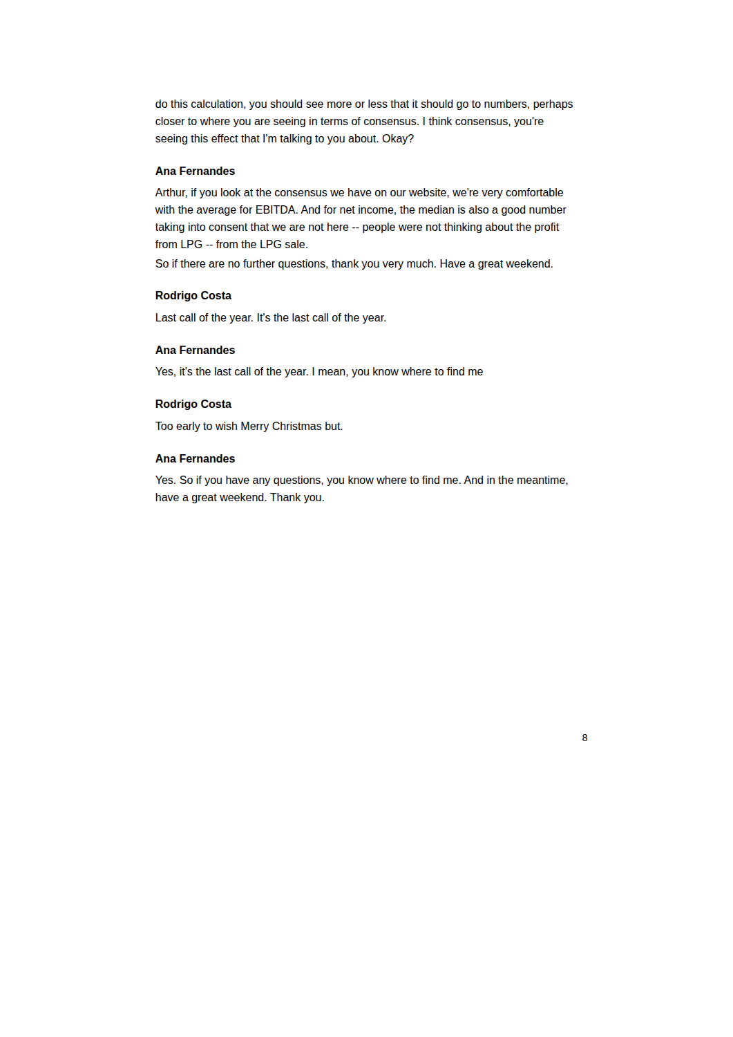do this calculation, you should see more or less that it should go to numbers, perhaps closer to where you are seeing in terms of consensus. I think consensus, you're seeing this effect that I'm talking to you about. Okay?
Ana Fernandes
Arthur, if you look at the consensus we have on our website, we're very comfortable with the average for EBITDA. And for net income, the median is also a good number taking into consent that we are not here -- people were not thinking about the profit from LPG -- from the LPG sale.
So if there are no further questions, thank you very much. Have a great weekend.
Rodrigo Costa
Last call of the year. It's the last call of the year.
Ana Fernandes
Yes, it's the last call of the year. I mean, you know where to find me
Rodrigo Costa
Too early to wish Merry Christmas but.
Ana Fernandes
Yes. So if you have any questions, you know where to find me. And in the meantime, have a great weekend. Thank you.
8